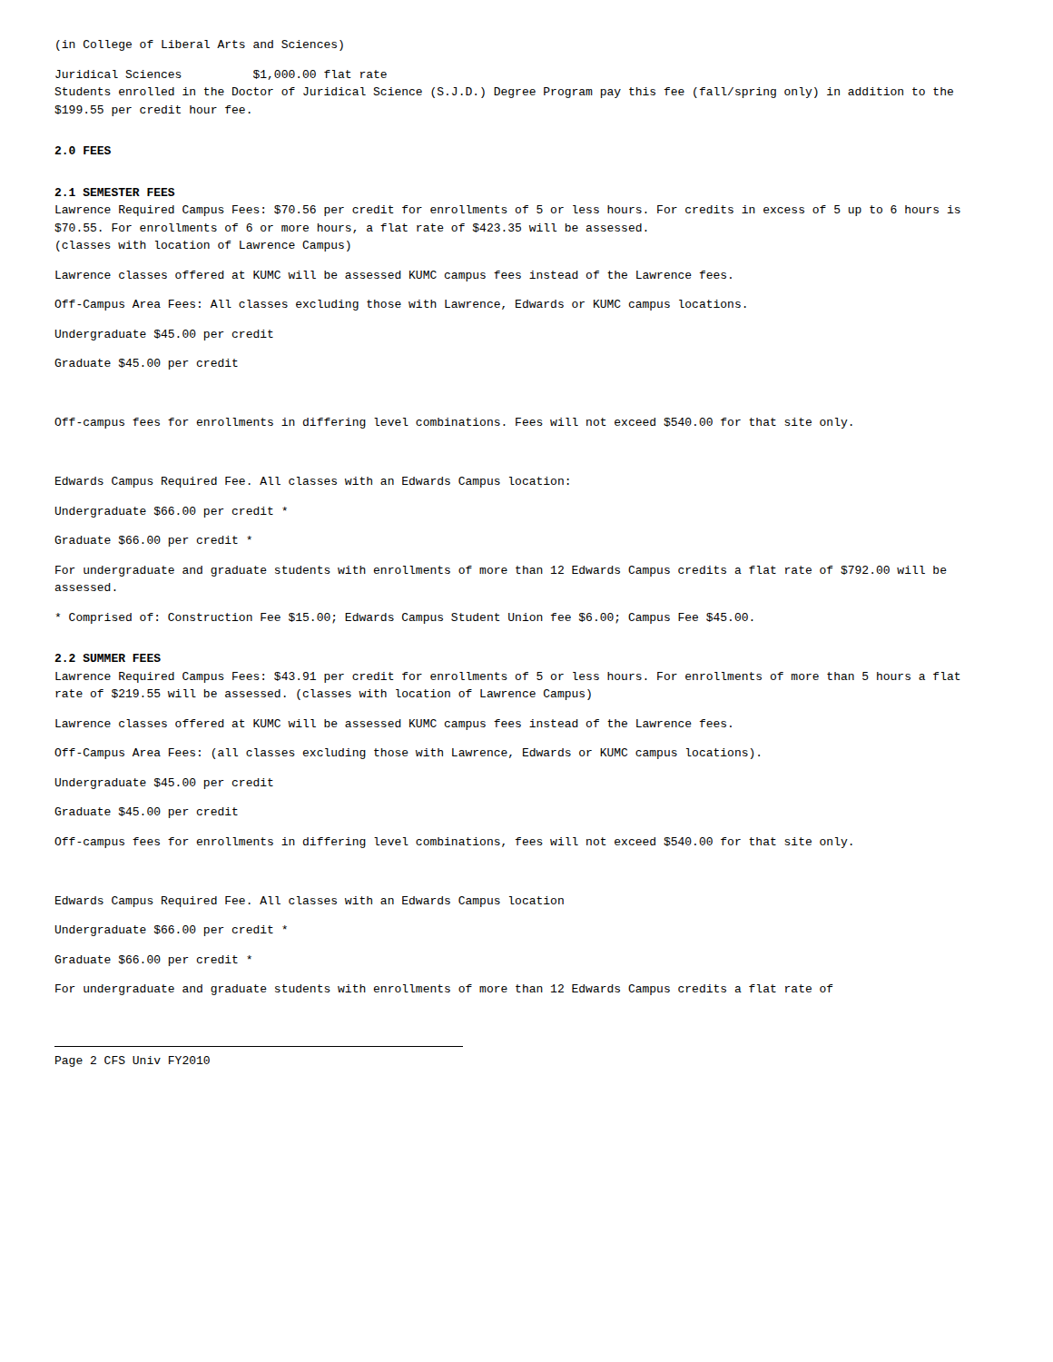(in College of Liberal Arts and Sciences)
Juridical Sciences $1,000.00 flat rate
Students enrolled in the Doctor of Juridical Science (S.J.D.) Degree Program pay this fee (fall/spring only) in addition to the $199.55 per credit hour fee.
2.0 FEES
2.1 SEMESTER FEES
Lawrence Required Campus Fees: $70.56 per credit for enrollments of 5 or less hours. For credits in excess of 5 up to 6 hours is $70.55. For enrollments of 6 or more hours, a flat rate of $423.35 will be assessed.
(classes with location of Lawrence Campus)
Lawrence classes offered at KUMC will be assessed KUMC campus fees instead of the Lawrence fees.
Off-Campus Area Fees: All classes excluding those with Lawrence, Edwards or KUMC campus locations.
Undergraduate $45.00 per credit
Graduate $45.00 per credit
Off-campus fees for enrollments in differing level combinations. Fees will not exceed $540.00 for that site only.
Edwards Campus Required Fee. All classes with an Edwards Campus location:
Undergraduate $66.00 per credit *
Graduate $66.00 per credit *
For undergraduate and graduate students with enrollments of more than 12 Edwards Campus credits a flat rate of $792.00 will be assessed.
* Comprised of: Construction Fee $15.00; Edwards Campus Student Union fee $6.00; Campus Fee $45.00.
2.2 SUMMER FEES
Lawrence Required Campus Fees: $43.91 per credit for enrollments of 5 or less hours. For enrollments of more than 5 hours a flat rate of $219.55 will be assessed. (classes with location of Lawrence Campus)
Lawrence classes offered at KUMC will be assessed KUMC campus fees instead of the Lawrence fees.
Off-Campus Area Fees: (all classes excluding those with Lawrence, Edwards or KUMC campus locations).
Undergraduate $45.00 per credit
Graduate $45.00 per credit
Off-campus fees for enrollments in differing level combinations, fees will not exceed $540.00 for that site only.
Edwards Campus Required Fee. All classes with an Edwards Campus location
Undergraduate $66.00 per credit *
Graduate $66.00 per credit *
For undergraduate and graduate students with enrollments of more than 12 Edwards Campus credits a flat rate of
Page 2 CFS Univ FY2010